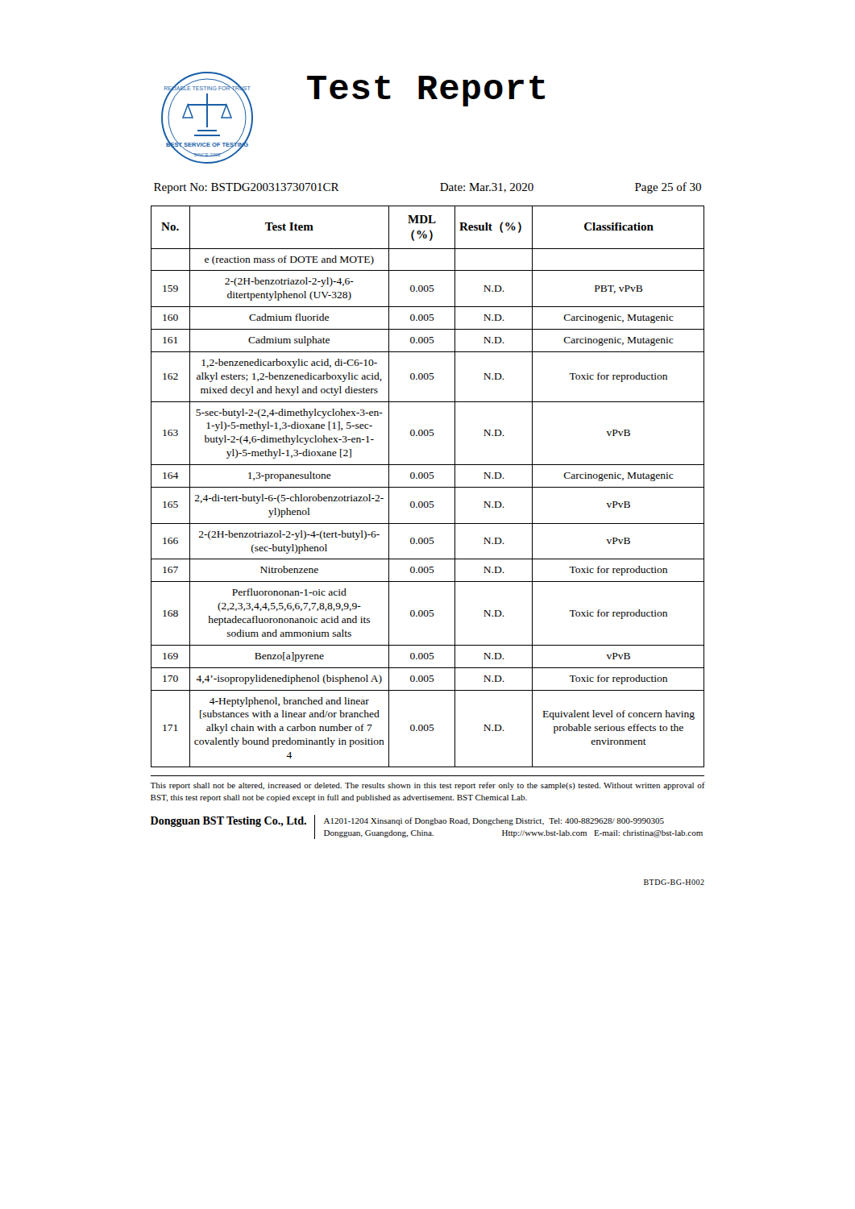RELIABLE TESTING FOR TRUST BEST SERVICE OF TESTING SINCE 2002
Test Report
Report No: BSTDG200313730701CR
Date: Mar.31, 2020
Page 25 of 30
| No. | Test Item | MDL（%） | Result（%） | Classification |
| --- | --- | --- | --- | --- |
| | e (reaction mass of DOTE and MOTE) | | | |
| 159 | 2-(2H-benzotriazol-2-yl)-4,6-ditertpentylphenol (UV-328) | 0.005 | N.D. | PBT, vPvB |
| 160 | Cadmium fluoride | 0.005 | N.D. | Carcinogenic, Mutagenic |
| 161 | Cadmium sulphate | 0.005 | N.D. | Carcinogenic, Mutagenic |
| 162 | 1,2-benzenedicarboxylic acid, di-C6-10-alkyl esters; 1,2-benzenedicarboxylic acid, mixed decyl and hexyl and octyl diesters | 0.005 | N.D. | Toxic for reproduction |
| 163 | 5-sec-butyl-2-(2,4-dimethylcyclohex-3-en-1-yl)-5-methyl-1,3-dioxane [1], 5-sec-butyl-2-(4,6-dimethylcyclohex-3-en-1-yl)-5-methyl-1,3-dioxane [2] | 0.005 | N.D. | vPvB |
| 164 | 1,3-propanesultone | 0.005 | N.D. | Carcinogenic, Mutagenic |
| 165 | 2,4-di-tert-butyl-6-(5-chlorobenzotriazol-2-yl)phenol | 0.005 | N.D. | vPvB |
| 166 | 2-(2H-benzotriazol-2-yl)-4-(tert-butyl)-6-(sec-butyl)phenol | 0.005 | N.D. | vPvB |
| 167 | Nitrobenzene | 0.005 | N.D. | Toxic for reproduction |
| 168 | Perfluorononan-1-oic acid (2,2,3,3,4,4,5,5,6,6,7,7,8,8,9,9,9-heptadecafluorononanoic acid and its sodium and ammonium salts | 0.005 | N.D. | Toxic for reproduction |
| 169 | Benzo[a]pyrene | 0.005 | N.D. | vPvB |
| 170 | 4,4’-isopropylidenediphenol (bisphenol A) | 0.005 | N.D. | Toxic for reproduction |
| 171 | 4-Heptylphenol, branched and linear [substances with a linear and/or branched alkyl chain with a carbon number of 7 covalently bound predominantly in position 4 | 0.005 | N.D. | Equivalent level of concern having probable serious effects to the environment |
This report shall not be altered, increased or deleted. The results shown in this test report refer only to the sample(s) tested. Without written approval of BST, this test report shall not be copied except in full and published as advertisement. BST Chemical Lab.
Dongguan BST Testing Co., Ltd.
A1201-1204 Xinsanqi of Dongbao Road, Dongcheng District,
Tel: 400-8829628/ 800-9990305
Dongguan, Guangdong, China.
Http://www.bst-lab.com E-mail: christina@bst-lab.com
BTDG-BG-H002